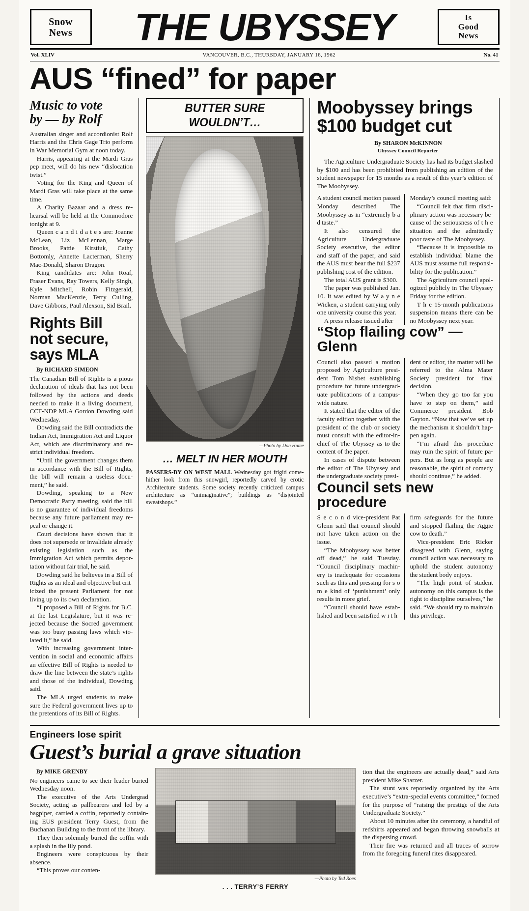Snow
News
THE UBYSSEY
Is
Good
News
Vol. XLIV
VANCOUVER, B.C., THURSDAY, JANUARY 18, 1962
No. 41
AUS “fined” for paper
Music to vote
by — by Rolf
Australian singer and accordionist Rolf Harris and the Chris Gage Trio perform in War Memorial Gym at noon today.
Harris, appearing at the Mardi Gras pep meet, will do his new “dislocation twist.”
Voting for the King and Queen of Mardi Gras will take place at the same time.
A Charity Bazaar and a dress rehearsal will be held at the Commodore tonight at 9.
Queen c a n d i d a t e s are: Joanne McLean, Liz McLennan, Marge Brooks, Pattie Kirstiuk, Cathy Bottomly, Annette Lacterman, Sherry Mac-Donald, Sharon Dragon.
King candidates are: John Roaf, Fraser Evans, Ray Towers, Kelly Singh, Kyle Mitchell, Robin Fitzgerald, Norman MacKenzie, Terry Culling, Dave Gibbons, Paul Alexson, Sid Brail.
Rights Bill
not secure,
says MLA
By RICHARD SIMEON
The Canadian Bill of Rights is a pious declaration of ideals that has not been followed by the actions and deeds needed to make it a living document, CCF-NDP MLA Gordon Dowding said Wednesday.
Dowding said the Bill contradicts the Indian Act, Immigration Act and Liquor Act, which are discriminatory and restrict individual freedom.
“Until the government changes them in accordance with the Bill of Rights, the bill will remain a useless document,” he said.
Dowding, speaking to a New Democratic Party meeting, said the bill is no guarantee of individual freedoms because any future parliament may repeal or change it.
Court decisions have shown that it does not supersede or invalidate already existing legislation such as the Immigration Act which permits deportation without fair trial, he said.
Dowding said he believes in a Bill of Rights as an ideal and objective but criticized the present Parliament for not living up to its own declaration.
“I proposed a Bill of Rights for B.C. at the last Legislature, but it was rejected because the Socred government was too busy passing laws which violated it,” he said.
With increasing government intervention in social and economic affairs an effective Bill of Rights is needed to draw the line between the state’s rights and those of the individual, Dowding said.
The MLA urged students to make sure the Federal government lives up to the pretentions of its Bill of Rights.
BUTTER SURE WOULDN’T…
—Photo by Don Hume
… MELT IN HER MOUTH
PASSERS-BY ON WEST MALL Wednesday got frigid come-hither look from this snowgirl, reportedly carved by erotic Architecture students. Some society recently criticized campus architecture as “unimaginative”; buildings as “disjointed sweatshops.”
Moobyssey brings
$100 budget cut
By SHARON McKINNON
Ubyssey Council Reporter
The Agriculture Undergraduate Society has had its budget slashed by $100 and has been prohibited from publishing an edition of the student newspaper for 15 months as a result of this year’s edition of The Moobyssey.
A student council motion passed Monday described The Moobyssey as in “extremely b a d taste.”
It also censured the Agriculture Undergraduate Society executive, the editor and staff of the paper, and said the AUS must bear the full $237 publishing cost of the edition.
The total AUS grant is $300.
The paper was published Jan. 10. It was edited by W a y n e Wicken, a student carrying only one university course this year.
A press release issued after
Monday’s council meeting said:
“Council felt that firm disciplinary action was necessary because of the seriousness of t h e situation and the admittedly poor taste of The Moobyssey.
“Because it is impossible to establish individual blame the AUS must assume full responsibility for the publication.”
The Agriculture council apologized publicly in The Ubyssey Friday for the edition.
T h e 15-month publications suspension means there can be no Moobyssey next year.
“Stop flailing cow” — Glenn
Council also passed a motion proposed by Agriculture president Tom Nisbet establishing procedure for future undergraduate publications of a campus-wide nature.
It stated that the editor of the faculty edition together with the president of the club or society must consult with the editor-in-chief of The Ubyssey as to the content of the paper.
In cases of dispute between the editor of The Ubyssey and the undergraduate society presi-
dent or editor, the matter will be referred to the Alma Mater Society president for final decision.
“When they go too far you have to step on them,” said Commerce president Bob Gayton. “Now that we’ve set up the mechanism it shouldn’t happen again.
“I’m afraid this procedure may ruin the spirit of future papers. But as long as people are reasonable, the spirit of comedy should continue,” he added.
Council sets new procedure
S e c o n d vice-president Pat Glenn said that council should not have taken action on the issue.
“The Moobyssey was better off dead,” he said Tuesday. “Council disciplinary machinery is inadequate for occasions such as this and pressing for s o m e kind of ‘punishment’ only results in more grief.
“Council should have established and been satisfied w i t h
firm safeguards for the future and stopped flailing the Aggie cow to death.”
Vice-president Eric Ricker disagreed with Glenn, saying council action was necessary to uphold the student autonomy the student body enjoys.
“The high point of student autonomy on this campus is the right to discipline ourselves,” he said. “We should try to maintain this privilege.
Engineers lose spirit
Guest’s burial a grave situation
By MIKE GRENBY
No engineers came to see their leader buried Wednesday noon.
The executive of the Arts Undergrad Society, acting as pallbearers and led by a bagpiper, carried a coffin, reportedly containing EUS president Terry Guest, from the Buchanan Building to the front of the library.
They then solemnly buried the coffin with a splash in the lily pond.
Engineers were conspicuous by their absence.
“This proves our conten-
—Photo by Ted Roes
. . . TERRY’S FERRY
tion that the engineers are actually dead,” said Arts president Mike Sharzer.
The stunt was reportedly organized by the Arts executive’s “extra-special events committee,” formed for the purpose of “raising the prestige of the Arts Undergraduate Society.”
About 10 minutes after the ceremony, a handful of redshirts appeared and began throwing snowballs at the dispersing crowd.
Their fire was returned and all traces of sorrow from the foregoing funeral rites disappeared.